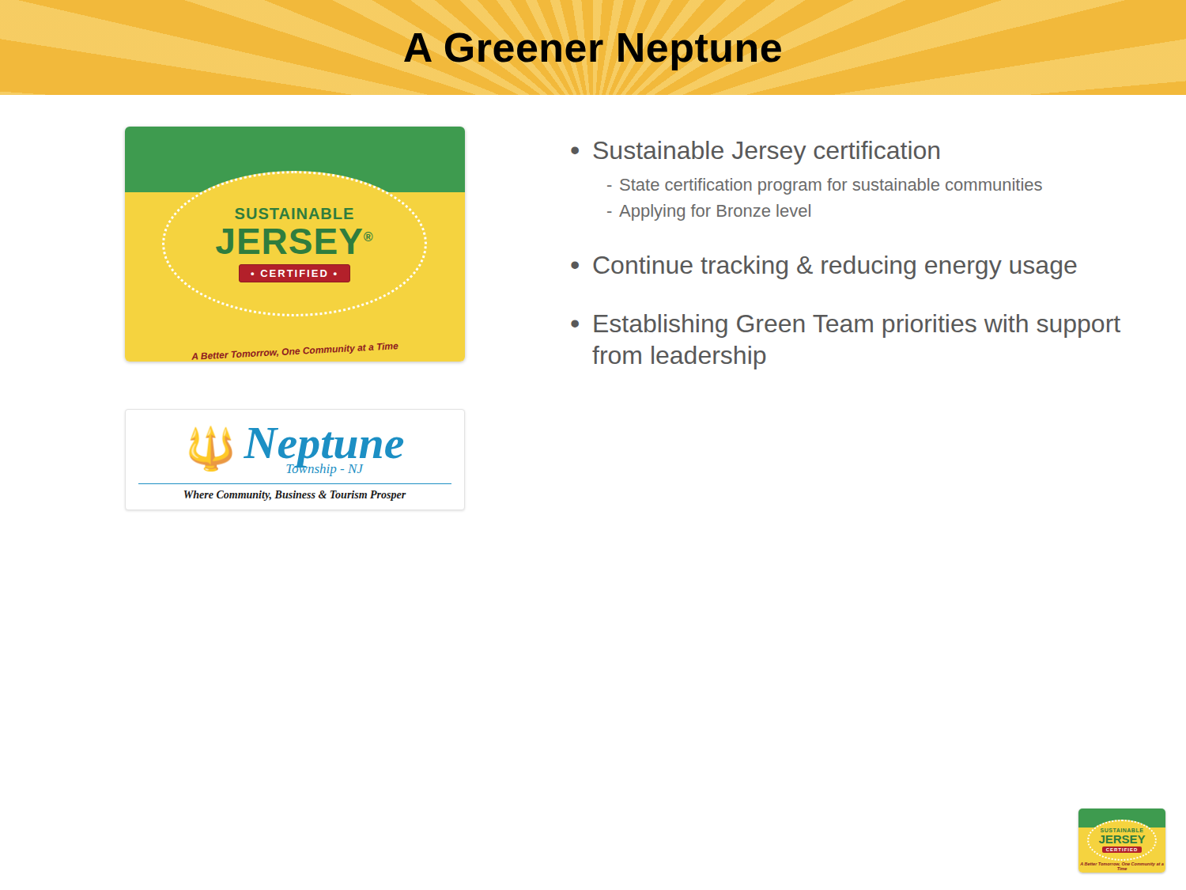A Greener Neptune
SUSTAINABLE JERSEY® • CERTIFIED •
A Better Tomorrow, One Community at a Time
🔱
Neptune
Township - NJ
Where Community, Business & Tourism Prosper
Sustainable Jersey certification
State certification program for sustainable communities
Applying for Bronze level
Continue tracking & reducing energy usage
Establishing Green Team priorities with support from leadership
SUSTAINABLE JERSEY CERTIFIED
A Better Tomorrow, One Community at a Time